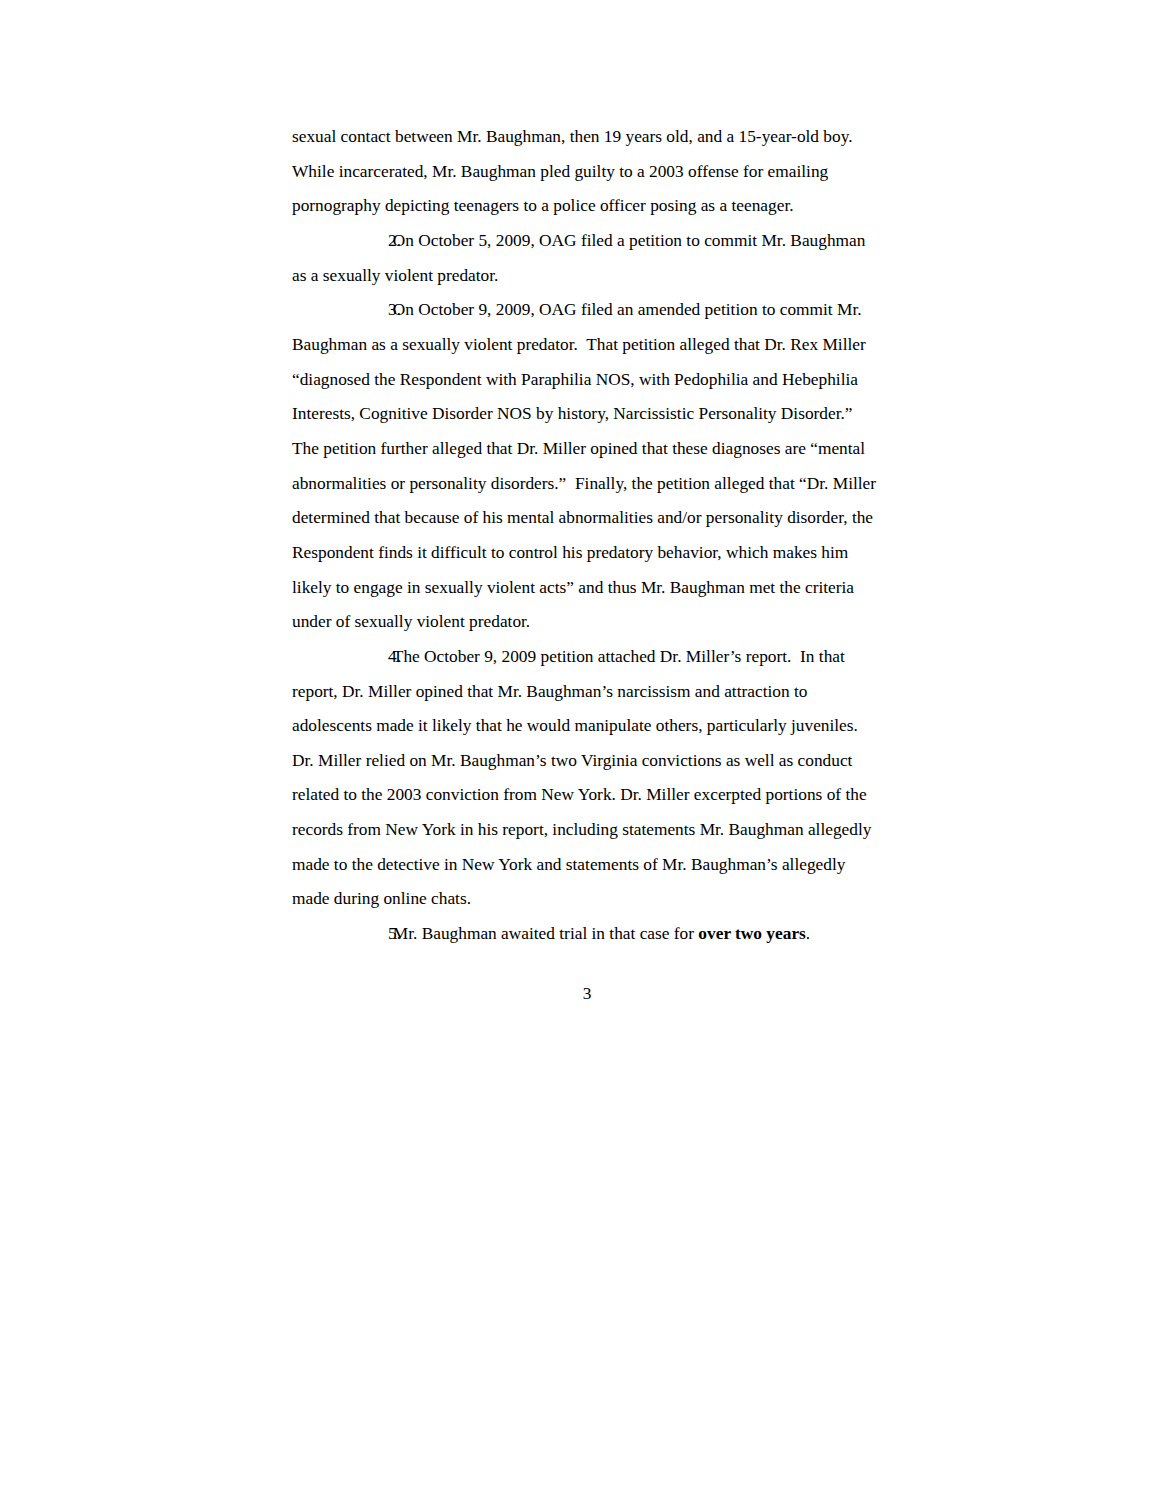sexual contact between Mr. Baughman, then 19 years old, and a 15-year-old boy. While incarcerated, Mr. Baughman pled guilty to a 2003 offense for emailing pornography depicting teenagers to a police officer posing as a teenager.
2. On October 5, 2009, OAG filed a petition to commit Mr. Baughman as a sexually violent predator.
3. On October 9, 2009, OAG filed an amended petition to commit Mr. Baughman as a sexually violent predator. That petition alleged that Dr. Rex Miller “diagnosed the Respondent with Paraphilia NOS, with Pedophilia and Hebephilia Interests, Cognitive Disorder NOS by history, Narcissistic Personality Disorder.” The petition further alleged that Dr. Miller opined that these diagnoses are “mental abnormalities or personality disorders.” Finally, the petition alleged that “Dr. Miller determined that because of his mental abnormalities and/or personality disorder, the Respondent finds it difficult to control his predatory behavior, which makes him likely to engage in sexually violent acts” and thus Mr. Baughman met the criteria under of sexually violent predator.
4. The October 9, 2009 petition attached Dr. Miller’s report. In that report, Dr. Miller opined that Mr. Baughman’s narcissism and attraction to adolescents made it likely that he would manipulate others, particularly juveniles. Dr. Miller relied on Mr. Baughman’s two Virginia convictions as well as conduct related to the 2003 conviction from New York. Dr. Miller excerpted portions of the records from New York in his report, including statements Mr. Baughman allegedly made to the detective in New York and statements of Mr. Baughman’s allegedly made during online chats.
5. Mr. Baughman awaited trial in that case for over two years.
3